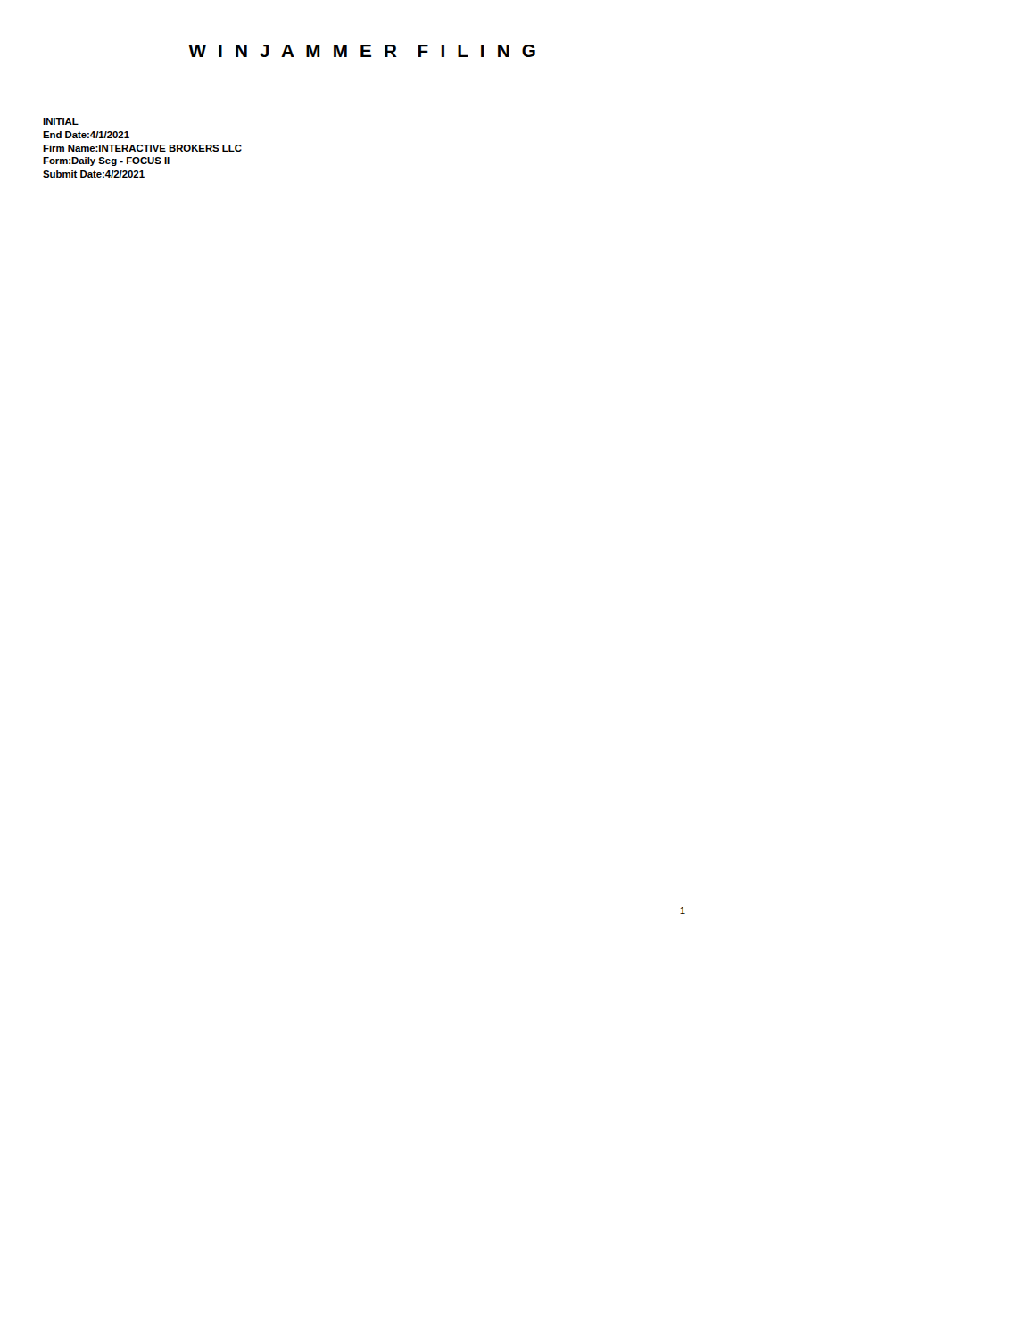W I N J A M M E R F I L I N G
INITIAL
End Date:4/1/2021
Firm Name:INTERACTIVE BROKERS LLC
Form:Daily Seg - FOCUS II
Submit Date:4/2/2021
1